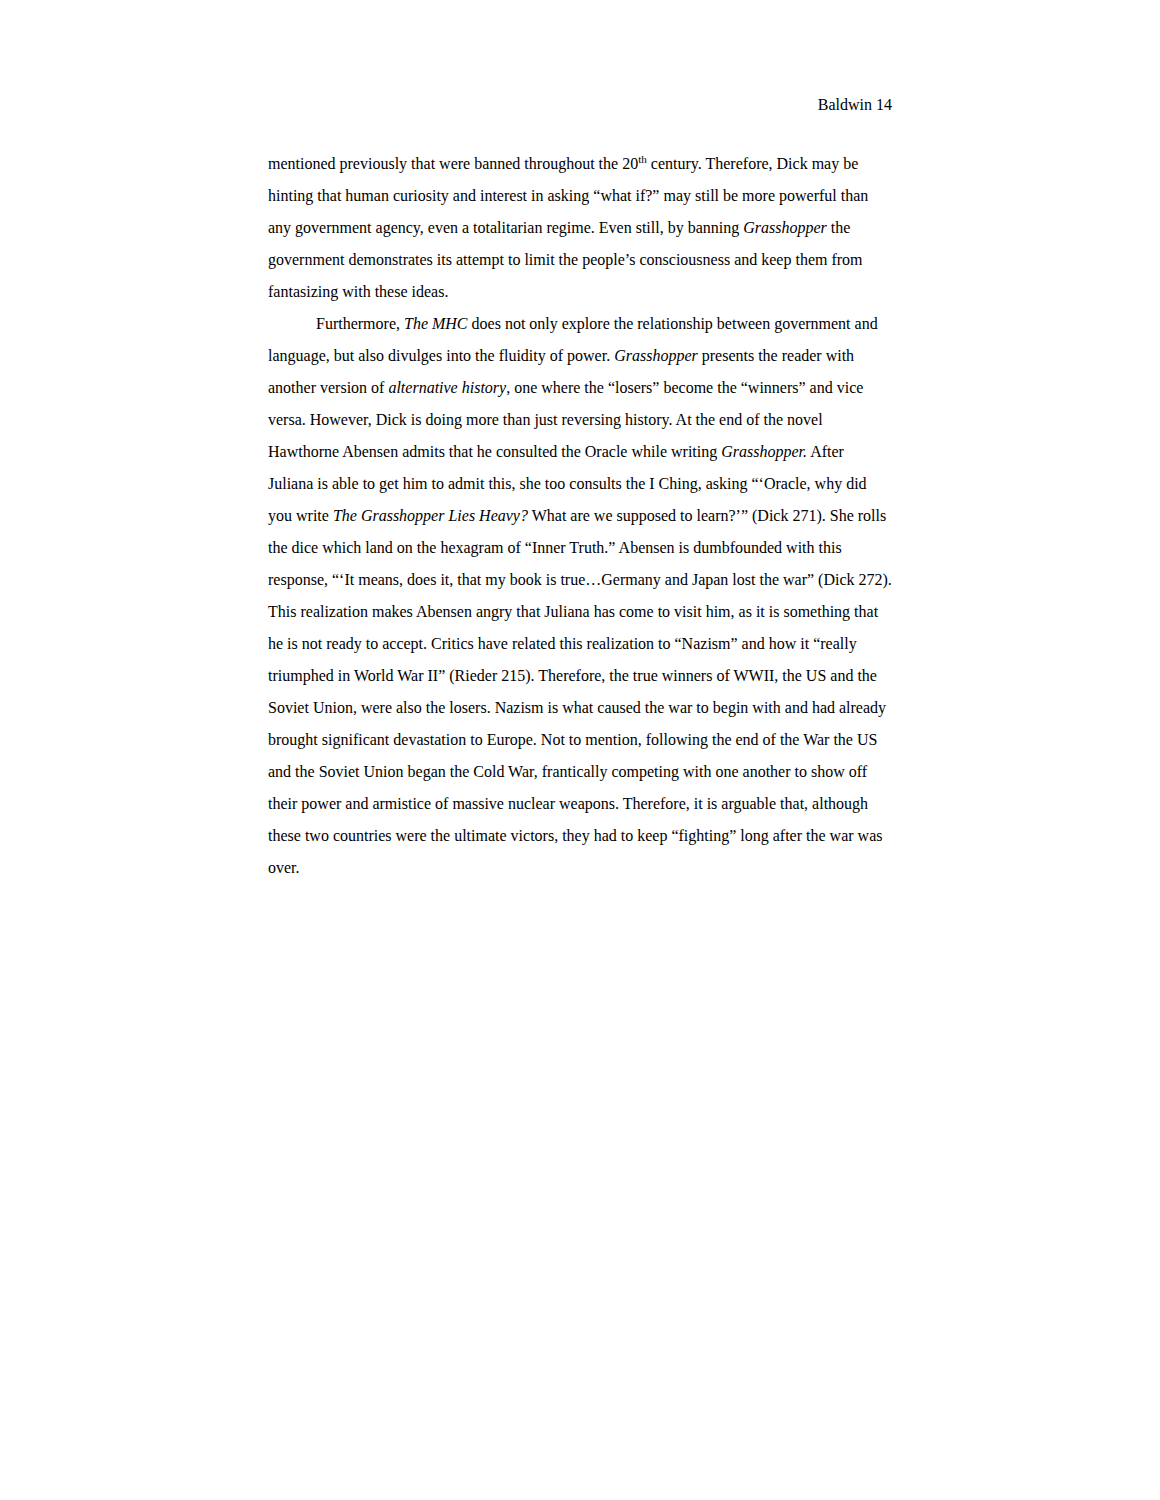Baldwin 14
mentioned previously that were banned throughout the 20th century. Therefore, Dick may be hinting that human curiosity and interest in asking “what if?” may still be more powerful than any government agency, even a totalitarian regime. Even still, by banning Grasshopper the government demonstrates its attempt to limit the people’s consciousness and keep them from fantasizing with these ideas.
Furthermore, The MHC does not only explore the relationship between government and language, but also divulges into the fluidity of power. Grasshopper presents the reader with another version of alternative history, one where the “losers” become the “winners” and vice versa. However, Dick is doing more than just reversing history. At the end of the novel Hawthorne Abensen admits that he consulted the Oracle while writing Grasshopper. After Juliana is able to get him to admit this, she too consults the I Ching, asking “‘Oracle, why did you write The Grasshopper Lies Heavy? What are we supposed to learn?’” (Dick 271). She rolls the dice which land on the hexagram of “Inner Truth.” Abensen is dumbfounded with this response, “‘It means, does it, that my book is true…Germany and Japan lost the war” (Dick 272). This realization makes Abensen angry that Juliana has come to visit him, as it is something that he is not ready to accept. Critics have related this realization to “Nazism” and how it “really triumphed in World War II” (Rieder 215). Therefore, the true winners of WWII, the US and the Soviet Union, were also the losers. Nazism is what caused the war to begin with and had already brought significant devastation to Europe. Not to mention, following the end of the War the US and the Soviet Union began the Cold War, frantically competing with one another to show off their power and armistice of massive nuclear weapons. Therefore, it is arguable that, although these two countries were the ultimate victors, they had to keep “fighting” long after the war was over.